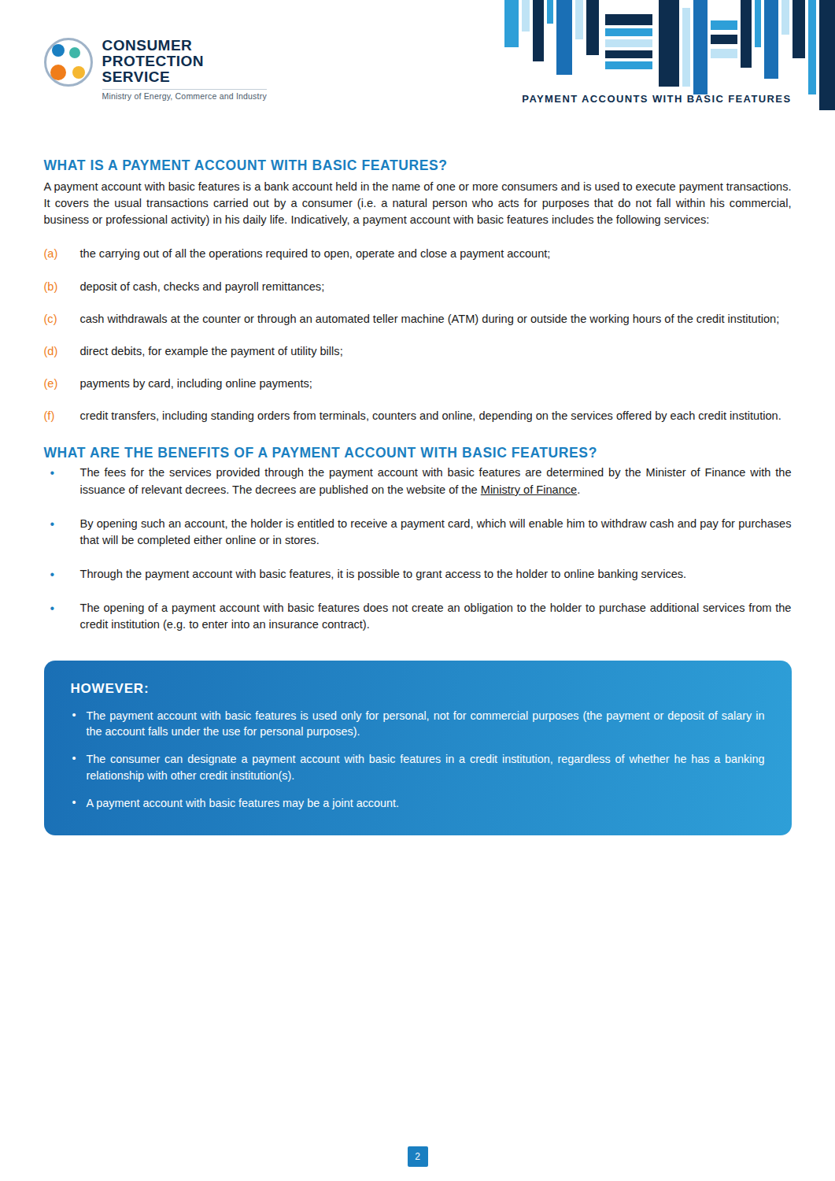CONSUMER
PROTECTION
SERVICE
Ministry of Energy, Commerce and Industry
PAYMENT ACCOUNTS WITH BASIC FEATURES
WHAT IS A PAYMENT ACCOUNT WITH BASIC FEATURES?
A payment account with basic features is a bank account held in the name of one or more consumers and is used to execute payment transactions. It covers the usual transactions carried out by a consumer (i.e. a natural person who acts for purposes that do not fall within his commercial, business or professional activity) in his daily life. Indicatively, a payment account with basic features includes the following services:
(a) the carrying out of all the operations required to open, operate and close a payment account;
(b) deposit of cash, checks and payroll remittances;
(c) cash withdrawals at the counter or through an automated teller machine (ATM) during or outside the working hours of the credit institution;
(d) direct debits, for example the payment of utility bills;
(e) payments by card, including online payments;
(f) credit transfers, including standing orders from terminals, counters and online, depending on the services offered by each credit institution.
WHAT ARE THE BENEFITS OF A PAYMENT ACCOUNT WITH BASIC FEATURES?
The fees for the services provided through the payment account with basic features are determined by the Minister of Finance with the issuance of relevant decrees. The decrees are published on the website of the Ministry of Finance.
By opening such an account, the holder is entitled to receive a payment card, which will enable him to withdraw cash and pay for purchases that will be completed either online or in stores.
Through the payment account with basic features, it is possible to grant access to the holder to online banking services.
The opening of a payment account with basic features does not create an obligation to the holder to purchase additional services from the credit institution (e.g. to enter into an insurance contract).
HOWEVER:
The payment account with basic features is used only for personal, not for commercial purposes (the payment or deposit of salary in the account falls under the use for personal purposes).
The consumer can designate a payment account with basic features in a credit institution, regardless of whether he has a banking relationship with other credit institution(s).
A payment account with basic features may be a joint account.
2